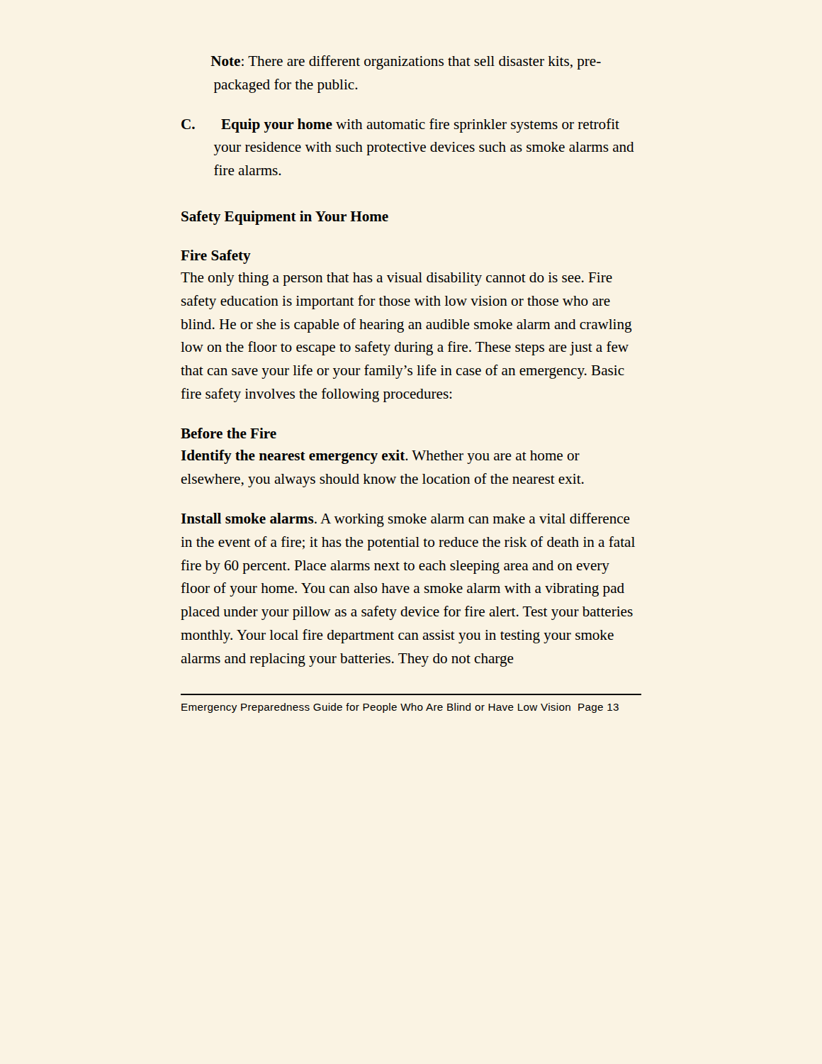Note: There are different organizations that sell disaster kits, pre-packaged for the public.
C. Equip your home with automatic fire sprinkler systems or retrofit your residence with such protective devices such as smoke alarms and fire alarms.
Safety Equipment in Your Home
Fire Safety
The only thing a person that has a visual disability cannot do is see. Fire safety education is important for those with low vision or those who are blind. He or she is capable of hearing an audible smoke alarm and crawling low on the floor to escape to safety during a fire. These steps are just a few that can save your life or your family’s life in case of an emergency. Basic fire safety involves the following procedures:
Before the Fire
Identify the nearest emergency exit. Whether you are at home or elsewhere, you always should know the location of the nearest exit.
Install smoke alarms. A working smoke alarm can make a vital difference in the event of a fire; it has the potential to reduce the risk of death in a fatal fire by 60 percent. Place alarms next to each sleeping area and on every floor of your home. You can also have a smoke alarm with a vibrating pad placed under your pillow as a safety device for fire alert. Test your batteries monthly. Your local fire department can assist you in testing your smoke alarms and replacing your batteries. They do not charge
Emergency Preparedness Guide for People Who Are Blind or Have Low Vision Page 13